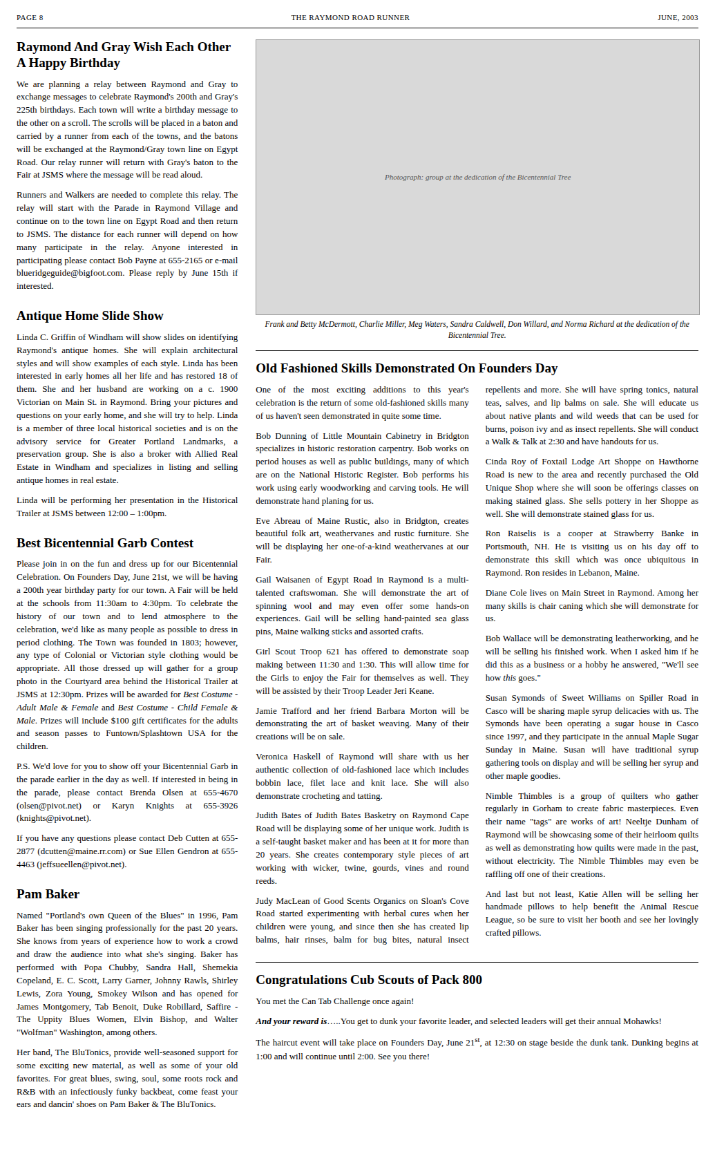Page 8
The Raymond Road Runner
June, 2003
Raymond And Gray Wish Each Other A Happy Birthday
We are planning a relay between Raymond and Gray to exchange messages to celebrate Raymond's 200th and Gray's 225th birthdays. Each town will write a birthday message to the other on a scroll. The scrolls will be placed in a baton and carried by a runner from each of the towns, and the batons will be exchanged at the Raymond/Gray town line on Egypt Road. Our relay runner will return with Gray's baton to the Fair at JSMS where the message will be read aloud.
Runners and Walkers are needed to complete this relay. The relay will start with the Parade in Raymond Village and continue on to the town line on Egypt Road and then return to JSMS. The distance for each runner will depend on how many participate in the relay. Anyone interested in participating please contact Bob Payne at 655-2165 or e-mail blueridgeguide@bigfoot.com. Please reply by June 15th if interested.
Antique Home Slide Show
Linda C. Griffin of Windham will show slides on identifying Raymond's antique homes. She will explain architectural styles and will show examples of each style. Linda has been interested in early homes all her life and has restored 18 of them. She and her husband are working on a c. 1900 Victorian on Main St. in Raymond. Bring your pictures and questions on your early home, and she will try to help. Linda is a member of three local historical societies and is on the advisory service for Greater Portland Landmarks, a preservation group. She is also a broker with Allied Real Estate in Windham and specializes in listing and selling antique homes in real estate.
Linda will be performing her presentation in the Historical Trailer at JSMS between 12:00 – 1:00pm.
Best Bicentennial Garb Contest
Please join in on the fun and dress up for our Bicentennial Celebration. On Founders Day, June 21st, we will be having a 200th year birthday party for our town. A Fair will be held at the schools from 11:30am to 4:30pm. To celebrate the history of our town and to lend atmosphere to the celebration, we'd like as many people as possible to dress in period clothing. The Town was founded in 1803; however, any type of Colonial or Victorian style clothing would be appropriate. All those dressed up will gather for a group photo in the Courtyard area behind the Historical Trailer at JSMS at 12:30pm. Prizes will be awarded for Best Costume - Adult Male & Female and Best Costume - Child Female & Male. Prizes will include $100 gift certificates for the adults and season passes to Funtown/Splashtown USA for the children.
P.S. We'd love for you to show off your Bicentennial Garb in the parade earlier in the day as well. If interested in being in the parade, please contact Brenda Olsen at 655-4670 (olsen@pivot.net) or Karyn Knights at 655-3926 (knights@pivot.net).
If you have any questions please contact Deb Cutten at 655-2877 (dcutten@maine.rr.com) or Sue Ellen Gendron at 655-4463 (jeffsueellen@pivot.net).
Pam Baker
Named "Portland's own Queen of the Blues" in 1996, Pam Baker has been singing professionally for the past 20 years. She knows from years of experience how to work a crowd and draw the audience into what she's singing. Baker has performed with Popa Chubby, Sandra Hall, Shemekia Copeland, E. C. Scott, Larry Garner, Johnny Rawls, Shirley Lewis, Zora Young, Smokey Wilson and has opened for James Montgomery, Tab Benoit, Duke Robillard, Saffire - The Uppity Blues Women, Elvin Bishop, and Walter "Wolfman" Washington, among others.
Her band, The BluTonics, provide well-seasoned support for some exciting new material, as well as some of your old favorites. For great blues, swing, soul, some roots rock and R&B with an infectiously funky backbeat, come feast your ears and dancin' shoes on Pam Baker & The BluTonics.
Photograph: group at the dedication of the Bicentennial Tree
Frank and Betty McDermott, Charlie Miller, Meg Waters, Sandra Caldwell, Don Willard, and Norma Richard at the dedication of the Bicentennial Tree.
Old Fashioned Skills Demonstrated On Founders Day
One of the most exciting additions to this year's celebration is the return of some old-fashioned skills many of us haven't seen demonstrated in quite some time.
Bob Dunning of Little Mountain Cabinetry in Bridgton specializes in historic restoration carpentry. Bob works on period houses as well as public buildings, many of which are on the National Historic Register. Bob performs his work using early woodworking and carving tools. He will demonstrate hand planing for us.
Eve Abreau of Maine Rustic, also in Bridgton, creates beautiful folk art, weathervanes and rustic furniture. She will be displaying her one-of-a-kind weathervanes at our Fair.
Gail Waisanen of Egypt Road in Raymond is a multi-talented craftswoman. She will demonstrate the art of spinning wool and may even offer some hands-on experiences. Gail will be selling hand-painted sea glass pins, Maine walking sticks and assorted crafts.
Girl Scout Troop 621 has offered to demonstrate soap making between 11:30 and 1:30. This will allow time for the Girls to enjoy the Fair for themselves as well. They will be assisted by their Troop Leader Jeri Keane.
Jamie Trafford and her friend Barbara Morton will be demonstrating the art of basket weaving. Many of their creations will be on sale.
Veronica Haskell of Raymond will share with us her authentic collection of old-fashioned lace which includes bobbin lace, filet lace and knit lace. She will also demonstrate crocheting and tatting.
Judith Bates of Judith Bates Basketry on Raymond Cape Road will be displaying some of her unique work. Judith is a self-taught basket maker and has been at it for more than 20 years. She creates contemporary style pieces of art working with wicker, twine, gourds, vines and round reeds.
Judy MacLean of Good Scents Organics on Sloan's Cove Road started experimenting with herbal cures when her children were young, and since then she has created lip balms, hair rinses, balm for bug bites, natural insect repellents and more. She will have spring tonics, natural teas, salves, and lip balms on sale. She will educate us about native plants and wild weeds that can be used for burns, poison ivy and as insect repellents. She will conduct a Walk & Talk at 2:30 and have handouts for us.
Cinda Roy of Foxtail Lodge Art Shoppe on Hawthorne Road is new to the area and recently purchased the Old Unique Shop where she will soon be offerings classes on making stained glass. She sells pottery in her Shoppe as well. She will demonstrate stained glass for us.
Ron Raiselis is a cooper at Strawberry Banke in Portsmouth, NH. He is visiting us on his day off to demonstrate this skill which was once ubiquitous in Raymond. Ron resides in Lebanon, Maine.
Diane Cole lives on Main Street in Raymond. Among her many skills is chair caning which she will demonstrate for us.
Bob Wallace will be demonstrating leatherworking, and he will be selling his finished work. When I asked him if he did this as a business or a hobby he answered, "We'll see how this goes."
Susan Symonds of Sweet Williams on Spiller Road in Casco will be sharing maple syrup delicacies with us. The Symonds have been operating a sugar house in Casco since 1997, and they participate in the annual Maple Sugar Sunday in Maine. Susan will have traditional syrup gathering tools on display and will be selling her syrup and other maple goodies.
Nimble Thimbles is a group of quilters who gather regularly in Gorham to create fabric masterpieces. Even their name "tags" are works of art! Neeltje Dunham of Raymond will be showcasing some of their heirloom quilts as well as demonstrating how quilts were made in the past, without electricity. The Nimble Thimbles may even be raffling off one of their creations.
And last but not least, Katie Allen will be selling her handmade pillows to help benefit the Animal Rescue League, so be sure to visit her booth and see her lovingly crafted pillows.
Congratulations Cub Scouts of Pack 800
You met the Can Tab Challenge once again!
And your reward is…..You get to dunk your favorite leader, and selected leaders will get their annual Mohawks!
The haircut event will take place on Founders Day, June 21st, at 12:30 on stage beside the dunk tank. Dunking begins at 1:00 and will continue until 2:00. See you there!